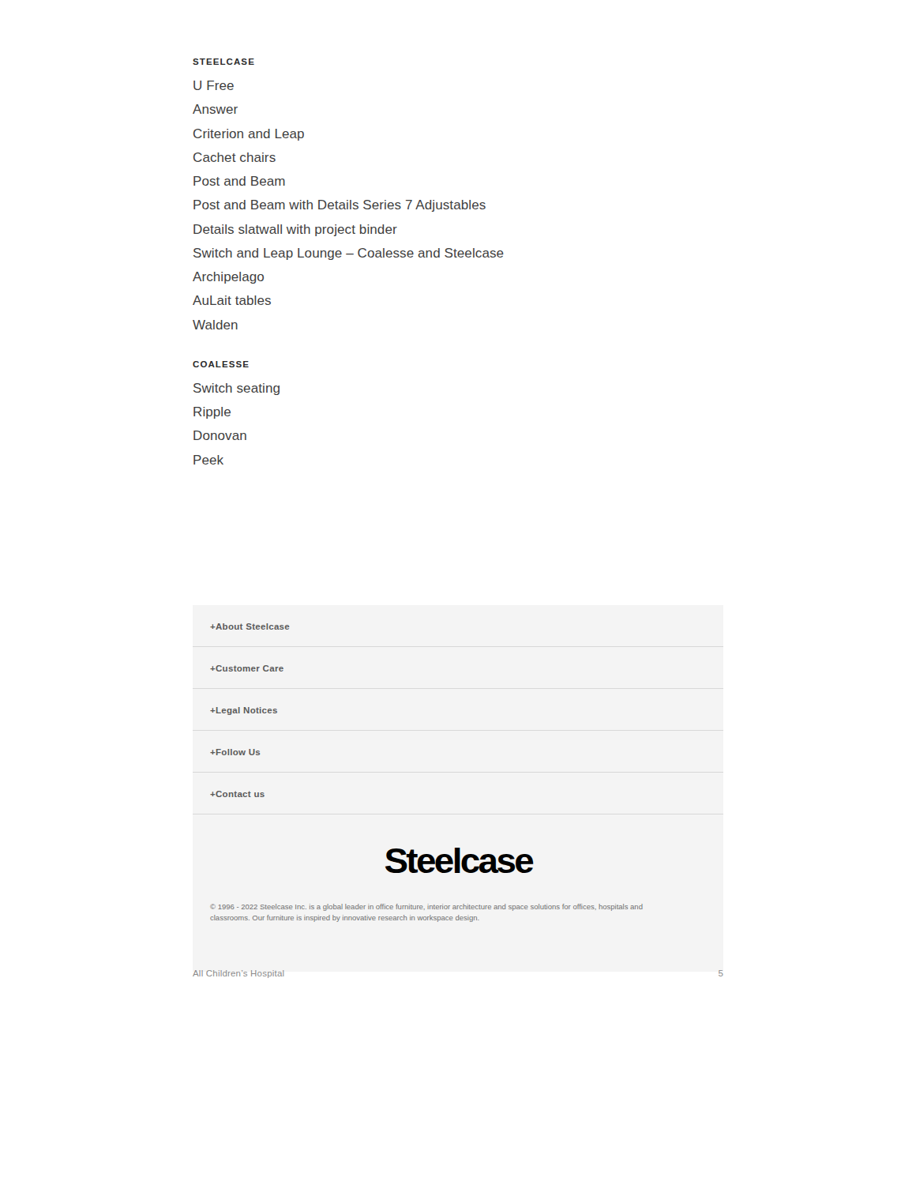STEELCASE
U Free
Answer
Criterion and Leap
Cachet chairs
Post and Beam
Post and Beam with Details Series 7 Adjustables
Details slatwall with project binder
Switch and Leap Lounge – Coalesse and Steelcase
Archipelago
AuLait tables
Walden
COALESSE
Switch seating
Ripple
Donovan
Peek
+About Steelcase
+Customer Care
+Legal Notices
+Follow Us
+Contact us
Steelcase
© 1996 - 2022 Steelcase Inc. is a global leader in office furniture, interior architecture and space solutions for offices, hospitals and classrooms. Our furniture is inspired by innovative research in workspace design.
All Children’s Hospital 5